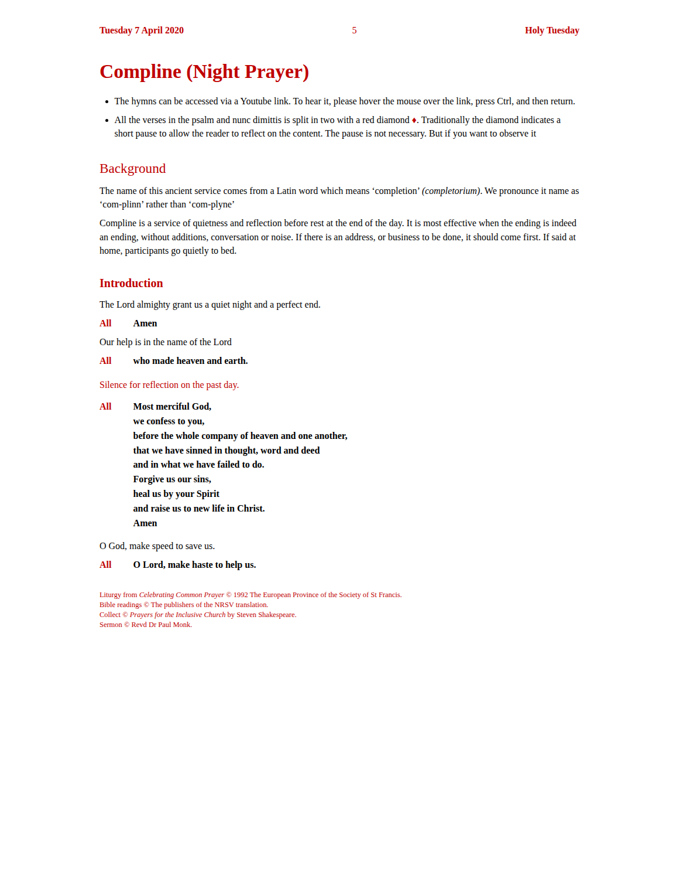Tuesday 7 April 2020
5
Holy Tuesday
Compline (Night Prayer)
The hymns can be accessed via a Youtube link. To hear it, please hover the mouse over the link, press Ctrl, and then return.
All the verses in the psalm and nunc dimittis is split in two with a red diamond ♦. Traditionally the diamond indicates a short pause to allow the reader to reflect on the content. The pause is not necessary. But if you want to observe it
Background
The name of this ancient service comes from a Latin word which means ‘completion’ (completorium). We pronounce it name as ‘com-plinn’ rather than ‘com-plyne’
Compline is a service of quietness and reflection before rest at the end of the day. It is most effective when the ending is indeed an ending, without additions, conversation or noise. If there is an address, or business to be done, it should come first. If said at home, participants go quietly to bed.
Introduction
The Lord almighty grant us a quiet night and a perfect end.
All
Amen
Our help is in the name of the Lord
All
who made heaven and earth.
Silence for reflection on the past day.
All
Most merciful God,
we confess to you,
before the whole company of heaven and one another,
that we have sinned in thought, word and deed
and in what we have failed to do.
Forgive us our sins,
heal us by your Spirit
and raise us to new life in Christ.
Amen
O God, make speed to save us.
All
O Lord, make haste to help us.
Liturgy from Celebrating Common Prayer © 1992 The European Province of the Society of St Francis.
Bible readings © The publishers of the NRSV translation.
Collect © Prayers for the Inclusive Church by Steven Shakespeare.
Sermon © Revd Dr Paul Monk.